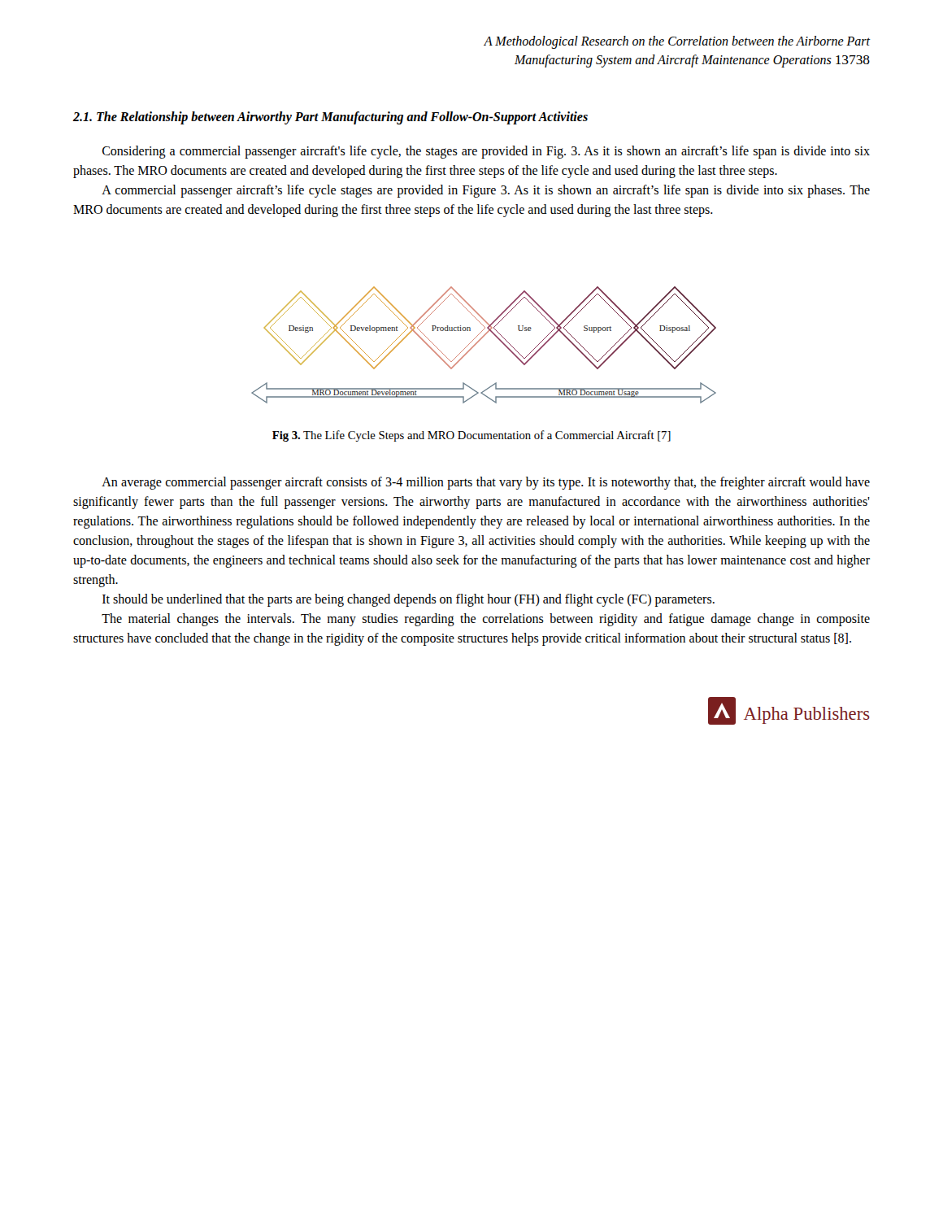A Methodological Research on the Correlation between the Airborne Part
Manufacturing System and Aircraft Maintenance Operations 13738
2.1. The Relationship between Airworthy Part Manufacturing and Follow-On-Support Activities
Considering a commercial passenger aircraft's life cycle, the stages are provided in Fig. 3. As it is shown an aircraft’s life span is divide into six phases. The MRO documents are created and developed during the first three steps of the life cycle and used during the last three steps.
A commercial passenger aircraft’s life cycle stages are provided in Figure 3. As it is shown an aircraft’s life span is divide into six phases. The MRO documents are created and developed during the first three steps of the life cycle and used during the last three steps.
Design Development Production Use Support Disposal MRO Document Development MRO Document Usage
Fig 3. The Life Cycle Steps and MRO Documentation of a Commercial Aircraft [7]
An average commercial passenger aircraft consists of 3-4 million parts that vary by its type. It is noteworthy that, the freighter aircraft would have significantly fewer parts than the full passenger versions. The airworthy parts are manufactured in accordance with the airworthiness authorities' regulations. The airworthiness regulations should be followed independently they are released by local or international airworthiness authorities. In the conclusion, throughout the stages of the lifespan that is shown in Figure 3, all activities should comply with the authorities. While keeping up with the up-to-date documents, the engineers and technical teams should also seek for the manufacturing of the parts that has lower maintenance cost and higher strength.
It should be underlined that the parts are being changed depends on flight hour (FH) and flight cycle (FC) parameters.
The material changes the intervals. The many studies regarding the correlations between rigidity and fatigue damage change in composite structures have concluded that the change in the rigidity of the composite structures helps provide critical information about their structural status [8].
Alpha Publishers